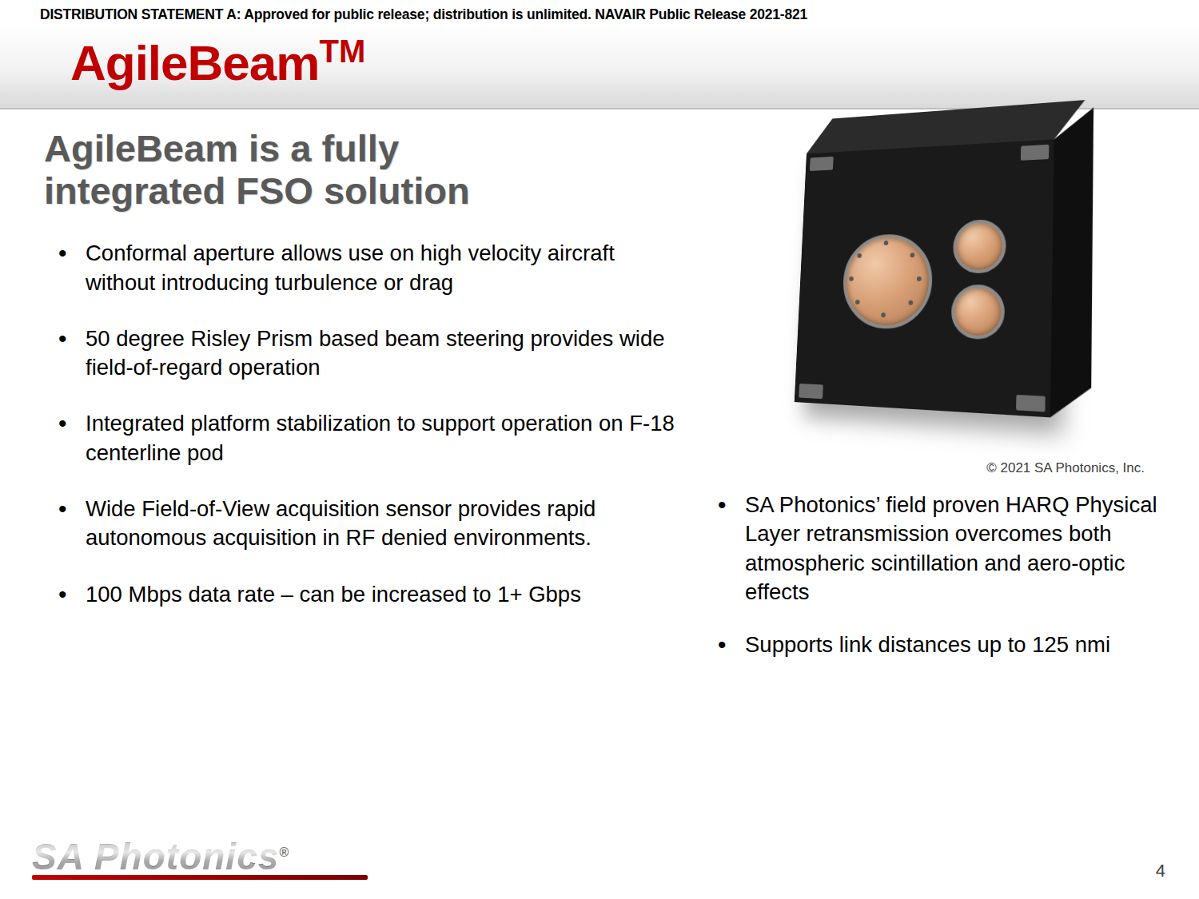DISTRIBUTION STATEMENT A: Approved for public release; distribution is unlimited. NAVAIR Public Release 2021-821
AgileBeamTM
AgileBeam is a fully
integrated FSO solution
Conformal aperture allows use on high velocity aircraft without introducing turbulence or drag
50 degree Risley Prism based beam steering provides wide field-of-regard operation
Integrated platform stabilization to support operation on F-18 centerline pod
Wide Field-of-View acquisition sensor provides rapid autonomous acquisition in RF denied environments.
100 Mbps data rate – can be increased to 1+ Gbps
© 2021 SA Photonics, Inc.
SA Photonics’ field proven HARQ Physical Layer retransmission overcomes both atmospheric scintillation and aero-optic effects
Supports link distances up to 125 nmi
SA Photonics
4